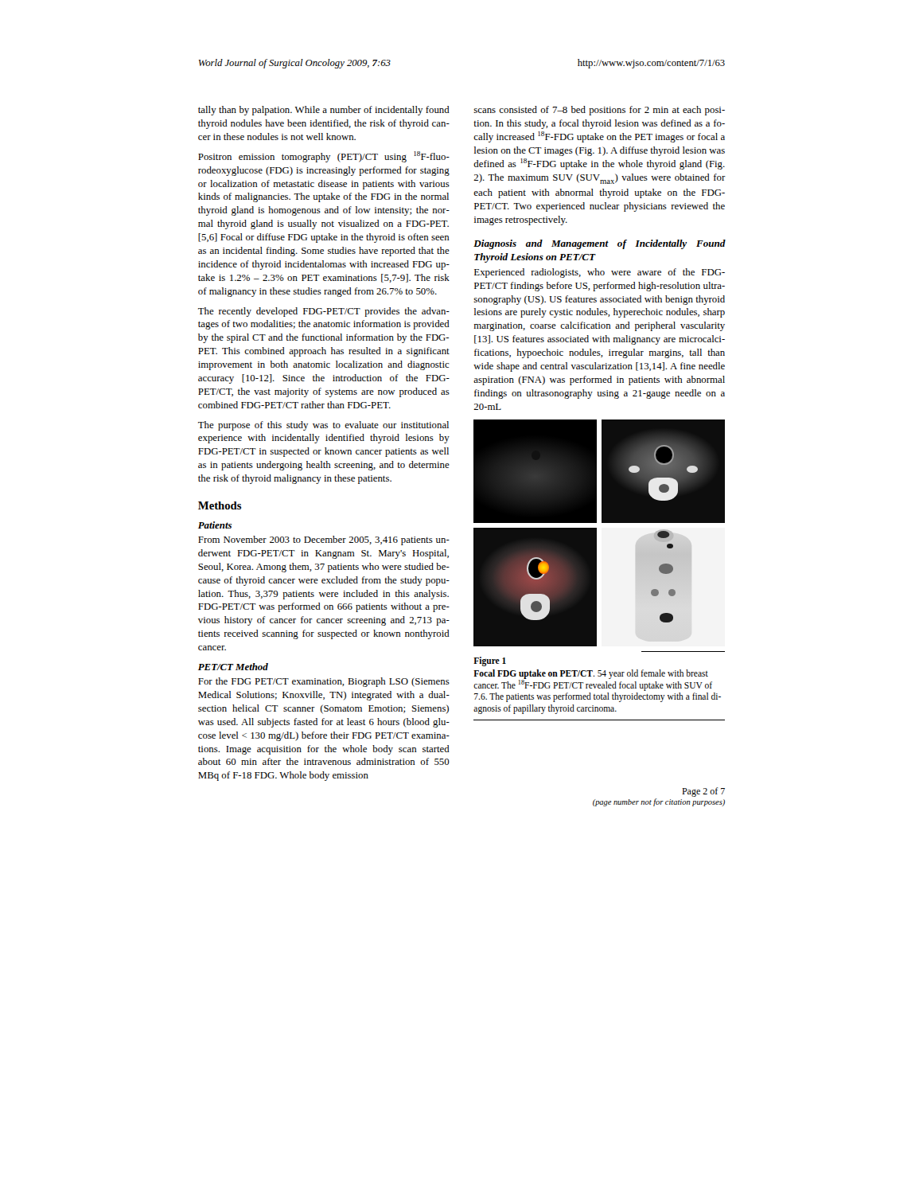World Journal of Surgical Oncology 2009, 7:63
http://www.wjso.com/content/7/1/63
tally than by palpation. While a number of incidentally found thyroid nodules have been identified, the risk of thyroid cancer in these nodules is not well known.
Positron emission tomography (PET)/CT using 18F-fluorodeoxyglucose (FDG) is increasingly performed for staging or localization of metastatic disease in patients with various kinds of malignancies. The uptake of the FDG in the normal thyroid gland is homogenous and of low intensity; the normal thyroid gland is usually not visualized on a FDG-PET. [5,6] Focal or diffuse FDG uptake in the thyroid is often seen as an incidental finding. Some studies have reported that the incidence of thyroid incidentalomas with increased FDG uptake is 1.2% – 2.3% on PET examinations [5,7-9]. The risk of malignancy in these studies ranged from 26.7% to 50%.
The recently developed FDG-PET/CT provides the advantages of two modalities; the anatomic information is provided by the spiral CT and the functional information by the FDG-PET. This combined approach has resulted in a significant improvement in both anatomic localization and diagnostic accuracy [10-12]. Since the introduction of the FDG-PET/CT, the vast majority of systems are now produced as combined FDG-PET/CT rather than FDG-PET.
The purpose of this study was to evaluate our institutional experience with incidentally identified thyroid lesions by FDG-PET/CT in suspected or known cancer patients as well as in patients undergoing health screening, and to determine the risk of thyroid malignancy in these patients.
Methods
Patients
From November 2003 to December 2005, 3,416 patients underwent FDG-PET/CT in Kangnam St. Mary's Hospital, Seoul, Korea. Among them, 37 patients who were studied because of thyroid cancer were excluded from the study population. Thus, 3,379 patients were included in this analysis. FDG-PET/CT was performed on 666 patients without a previous history of cancer for cancer screening and 2,713 patients received scanning for suspected or known nonthyroid cancer.
PET/CT Method
For the FDG PET/CT examination, Biograph LSO (Siemens Medical Solutions; Knoxville, TN) integrated with a dual-section helical CT scanner (Somatom Emotion; Siemens) was used. All subjects fasted for at least 6 hours (blood glucose level < 130 mg/dL) before their FDG PET/CT examinations. Image acquisition for the whole body scan started about 60 min after the intravenous administration of 550 MBq of F-18 FDG. Whole body emission
scans consisted of 7–8 bed positions for 2 min at each position. In this study, a focal thyroid lesion was defined as a focally increased 18F-FDG uptake on the PET images or focal a lesion on the CT images (Fig. 1). A diffuse thyroid lesion was defined as 18F-FDG uptake in the whole thyroid gland (Fig. 2). The maximum SUV (SUVmax) values were obtained for each patient with abnormal thyroid uptake on the FDG-PET/CT. Two experienced nuclear physicians reviewed the images retrospectively.
Diagnosis and Management of Incidentally Found Thyroid Lesions on PET/CT
Experienced radiologists, who were aware of the FDG-PET/CT findings before US, performed high-resolution ultrasonography (US). US features associated with benign thyroid lesions are purely cystic nodules, hyperechoic nodules, sharp margination, coarse calcification and peripheral vascularity [13]. US features associated with malignancy are microcalcifications, hypoechoic nodules, irregular margins, tall than wide shape and central vascularization [13,14]. A fine needle aspiration (FNA) was performed in patients with abnormal findings on ultrasonography using a 21-gauge needle on a 20-mL
Figure 1 Focal FDG uptake on PET/CT. 54 year old female with breast cancer. The 18F-FDG PET/CT revealed focal uptake with SUV of 7.6. The patients was performed total thyroidectomy with a final diagnosis of papillary thyroid carcinoma.
Page 2 of 7
(page number not for citation purposes)